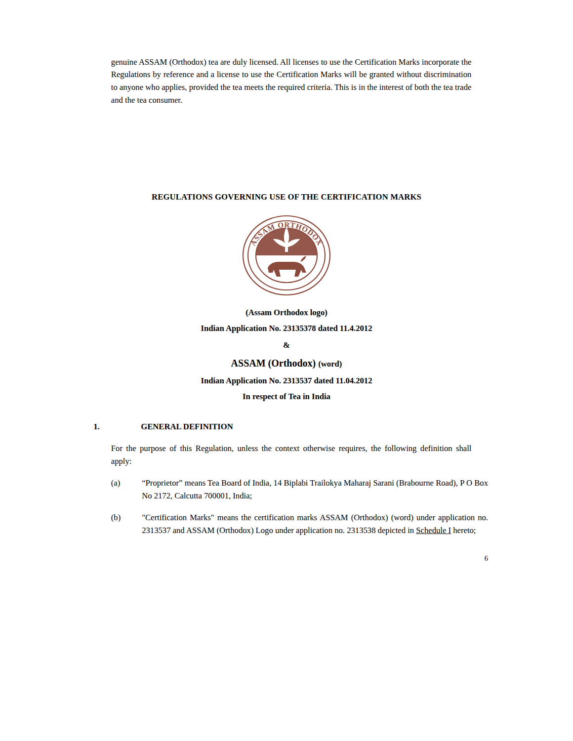genuine ASSAM (Orthodox) tea are duly licensed. All licenses to use the Certification Marks incorporate the Regulations by reference and a license to use the Certification Marks will be granted without discrimination to anyone who applies, provided the tea meets the required criteria. This is in the interest of both the tea trade and the tea consumer.
REGULATIONS GOVERNING USE OF THE CERTIFICATION MARKS
ASSAM ORTHODOX
(Assam Orthodox logo)
Indian Application No. 23135378 dated 11.4.2012
&
ASSAM (Orthodox) (word)
Indian Application No. 2313537 dated 11.04.2012
In respect of Tea in India
1. GENERAL DEFINITION
For the purpose of this Regulation, unless the context otherwise requires, the following definition shall apply:
(a) “Proprietor” means Tea Board of India, 14 Biplabi Trailokya Maharaj Sarani (Brabourne Road), P O Box No 2172, Calcutta 700001, India;
(b) "Certification Marks" means the certification marks ASSAM (Orthodox) (word) under application no. 2313537 and ASSAM (Orthodox) Logo under application no. 2313538 depicted in Schedule I hereto;
6